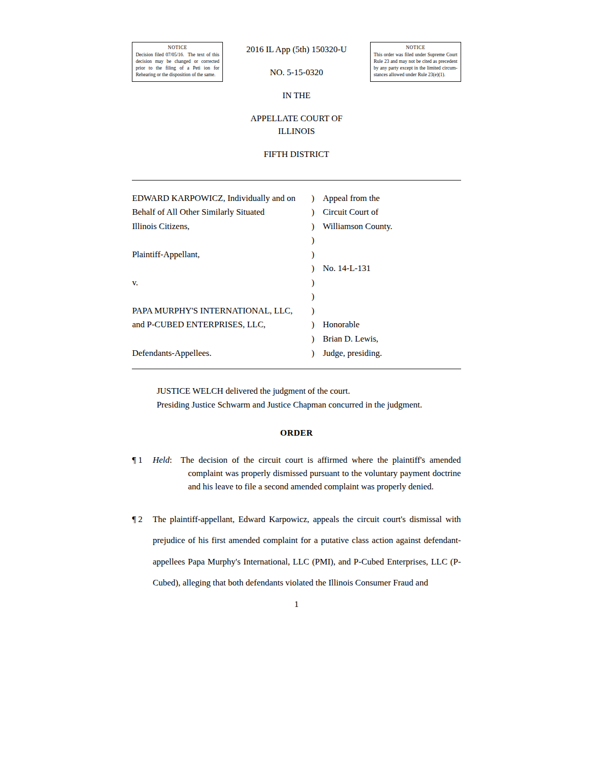NOTICE
Decision filed 07/05/16. The text of this decision may be changed or corrected prior to the filing of a Peti ion for Rehearing or the disposition of the same.
2016 IL App (5th) 150320-U
NO. 5-15-0320
IN THE
APPELLATE COURT OF ILLINOIS
FIFTH DISTRICT
NOTICE
This order was filed under Supreme Court Rule 23 and may not be cited as precedent by any party except in the limited circumstances allowed under Rule 23(e)(1).
| EDWARD KARPOWICZ, Individually and on | ) | Appeal from the |
| Behalf of All Other Similarly Situated | ) | Circuit Court of |
| Illinois Citizens, | ) | Williamson County. |
| | ) | |
| Plaintiff-Appellant, | ) | |
| | ) | No. 14-L-131 |
| v. | ) | |
| | ) | |
| PAPA MURPHY'S INTERNATIONAL, LLC, | ) | |
| and P-CUBED ENTERPRISES, LLC, | ) | Honorable |
| | ) | Brian D. Lewis, |
| Defendants-Appellees. | ) | Judge, presiding. |
JUSTICE WELCH delivered the judgment of the court.
Presiding Justice Schwarm and Justice Chapman concurred in the judgment.
ORDER
¶ 1
Held: The decision of the circuit court is affirmed where the plaintiff's amended complaint was properly dismissed pursuant to the voluntary payment doctrine and his leave to file a second amended complaint was properly denied.
¶ 2
The plaintiff-appellant, Edward Karpowicz, appeals the circuit court's dismissal with prejudice of his first amended complaint for a putative class action against defendant-appellees Papa Murphy's International, LLC (PMI), and P-Cubed Enterprises, LLC (P-Cubed), alleging that both defendants violated the Illinois Consumer Fraud and
1